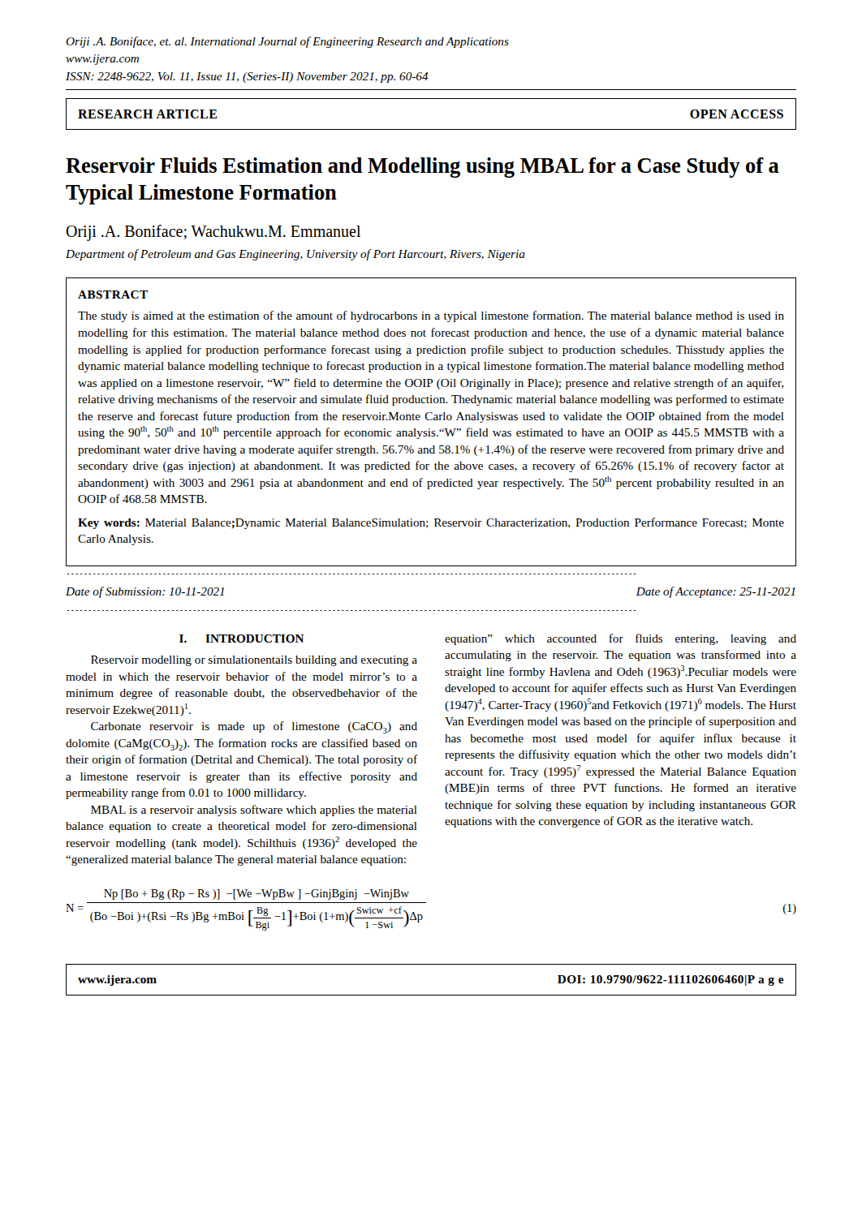Oriji .A. Boniface, et. al. International Journal of Engineering Research and Applications
www.ijera.com
ISSN: 2248-9622, Vol. 11, Issue 11, (Series-II) November 2021, pp. 60-64
RESEARCH ARTICLE OPEN ACCESS
Reservoir Fluids Estimation and Modelling using MBAL for a Case Study of a Typical Limestone Formation
Oriji .A. Boniface; Wachukwu.M. Emmanuel
Department of Petroleum and Gas Engineering, University of Port Harcourt, Rivers, Nigeria
ABSTRACT
The study is aimed at the estimation of the amount of hydrocarbons in a typical limestone formation. The material balance method is used in modelling for this estimation. The material balance method does not forecast production and hence, the use of a dynamic material balance modelling is applied for production performance forecast using a prediction profile subject to production schedules. Thisstudy applies the dynamic material balance modelling technique to forecast production in a typical limestone formation.The material balance modelling method was applied on a limestone reservoir, “W” field to determine the OOIP (Oil Originally in Place); presence and relative strength of an aquifer, relative driving mechanisms of the reservoir and simulate fluid production. Thedynamic material balance modelling was performed to estimate the reserve and forecast future production from the reservoir.Monte Carlo Analysiswas used to validate the OOIP obtained from the model using the 90th, 50th and 10th percentile approach for economic analysis.“W” field was estimated to have an OOIP as 445.5 MMSTB with a predominant water drive having a moderate aquifer strength. 56.7% and 58.1% (+1.4%) of the reserve were recovered from primary drive and secondary drive (gas injection) at abandonment. It was predicted for the above cases, a recovery of 65.26% (15.1% of recovery factor at abandonment) with 3003 and 2961 psia at abandonment and end of predicted year respectively. The 50th percent probability resulted in an OOIP of 468.58 MMSTB.
Key words: Material Balance; Dynamic Material BalanceSimulation; Reservoir Characterization, Production Performance Forecast; Monte Carlo Analysis.
-----------------------------------------------------------------------------------------------------------------------------------
Date of Submission: 10-11-2021 Date of Acceptance: 25-11-2021
-----------------------------------------------------------------------------------------------------------------------------------
I. INTRODUCTION
Reservoir modelling or simulationentails building and executing a model in which the reservoir behavior of the model mirror’s to a minimum degree of reasonable doubt, the observedbehavior of the reservoir Ezekwe(2011)1.
Carbonate reservoir is made up of limestone (CaCO3) and dolomite (CaMg(CO3)2). The formation rocks are classified based on their origin of formation (Detrital and Chemical). The total porosity of a limestone reservoir is greater than its effective porosity and permeability range from 0.01 to 1000 millidarcy.
MBAL is a reservoir analysis software which applies the material balance equation to create a theoretical model for zero-dimensional reservoir modelling (tank model). Schilthuis (1936)2 developed the “generalized material balance The general material balance equation:
equation” which accounted for fluids entering, leaving and accumulating in the reservoir. The equation was transformed into a straight line formby Havlena and Odeh (1963)3.Peculiar models were developed to account for aquifer effects such as Hurst Van Everdingen (1947)4, Carter-Tracy (1960)5and Fetkovich (1971)6 models. The Hurst Van Everdingen model was based on the principle of superposition and has becomethe most used model for aquifer influx because it represents the diffusivity equation which the other two models didn’t account for. Tracy (1995)7 expressed the Material Balance Equation (MBE)in terms of three PVT functions. He formed an iterative technique for solving these equation by including instantaneous GOR equations with the convergence of GOR as the iterative watch.
N = Np [Bo + Bg (Rp − Rs )] −[We −WpBw ] −GinjBginj −WinjBw (Bo −Boi )+(Rsi −Rs )Bg +mBoi [Bg Bgi −1]+Boi (1+m)(Swicw +cf 1 −Swi) Δp
(1)
www.ijera.com DOI: 10.9790/9622-111102606460|P a g e